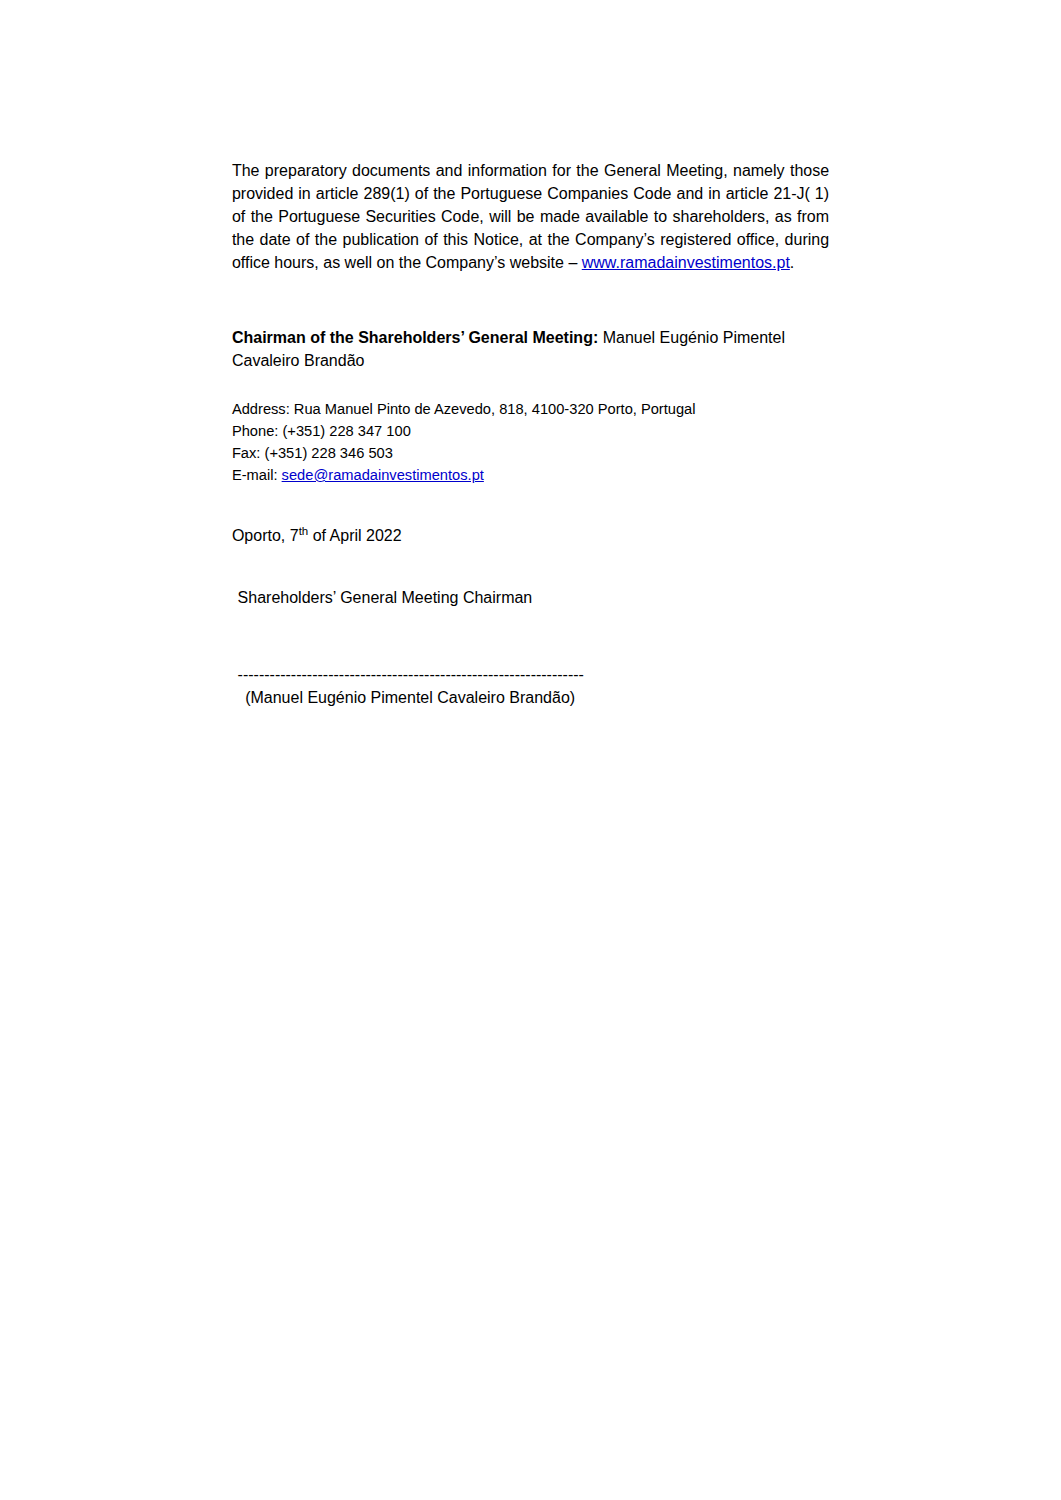The preparatory documents and information for the General Meeting, namely those provided in article 289(1) of the Portuguese Companies Code and in article 21-J( 1) of the Portuguese Securities Code, will be made available to shareholders, as from the date of the publication of this Notice, at the Company’s registered office, during office hours, as well on the Company’s website – www.ramadainvestimentos.pt.
Chairman of the Shareholders’ General Meeting: Manuel Eugénio Pimentel Cavaleiro Brandão
Address: Rua Manuel Pinto de Azevedo, 818, 4100-320 Porto, Portugal
Phone: (+351) 228 347 100
Fax: (+351) 228 346 503
E-mail: sede@ramadainvestimentos.pt
Oporto, 7th of April 2022
Shareholders’ General Meeting Chairman
-----------------------------------------------------------------
(Manuel Eugénio Pimentel Cavaleiro Brandão)